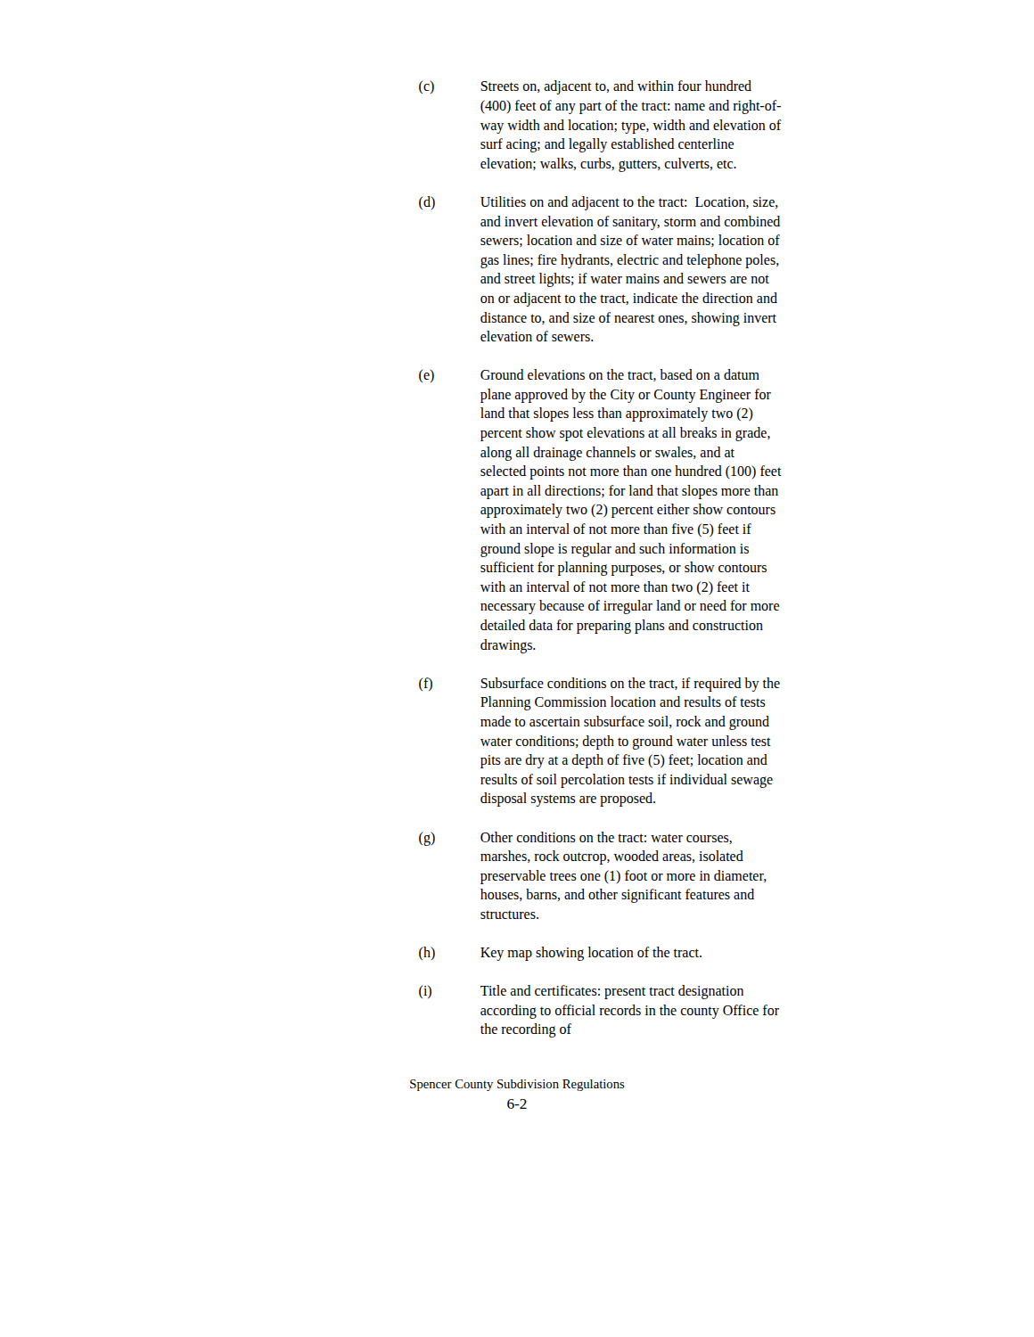(c)
Streets on, adjacent to, and within four hundred (400) feet of any part of the tract: name and right-of-way width and location; type, width and elevation of surf acing; and legally established centerline elevation; walks, curbs, gutters, culverts, etc.
(d)
Utilities on and adjacent to the tract: Location, size, and invert elevation of sanitary, storm and combined sewers; location and size of water mains; location of gas lines; fire hydrants, electric and telephone poles, and street lights; if water mains and sewers are not on or adjacent to the tract, indicate the direction and distance to, and size of nearest ones, showing invert elevation of sewers.
(e)
Ground elevations on the tract, based on a datum plane approved by the City or County Engineer for land that slopes less than approximately two (2) percent show spot elevations at all breaks in grade, along all drainage channels or swales, and at selected points not more than one hundred (100) feet apart in all directions; for land that slopes more than approximately two (2) percent either show contours with an interval of not more than five (5) feet if ground slope is regular and such information is sufficient for planning purposes, or show contours with an interval of not more than two (2) feet it necessary because of irregular land or need for more detailed data for preparing plans and construction drawings.
(f)
Subsurface conditions on the tract, if required by the Planning Commission location and results of tests made to ascertain subsurface soil, rock and ground water conditions; depth to ground water unless test pits are dry at a depth of five (5) feet; location and results of soil percolation tests if individual sewage disposal systems are proposed.
(g)
Other conditions on the tract: water courses, marshes, rock outcrop, wooded areas, isolated preservable trees one (1) foot or more in diameter, houses, barns, and other significant features and structures.
(h)
Key map showing location of the tract.
(i)
Title and certificates: present tract designation according to official records in the county Office for the recording of
Spencer County Subdivision Regulations
6-2